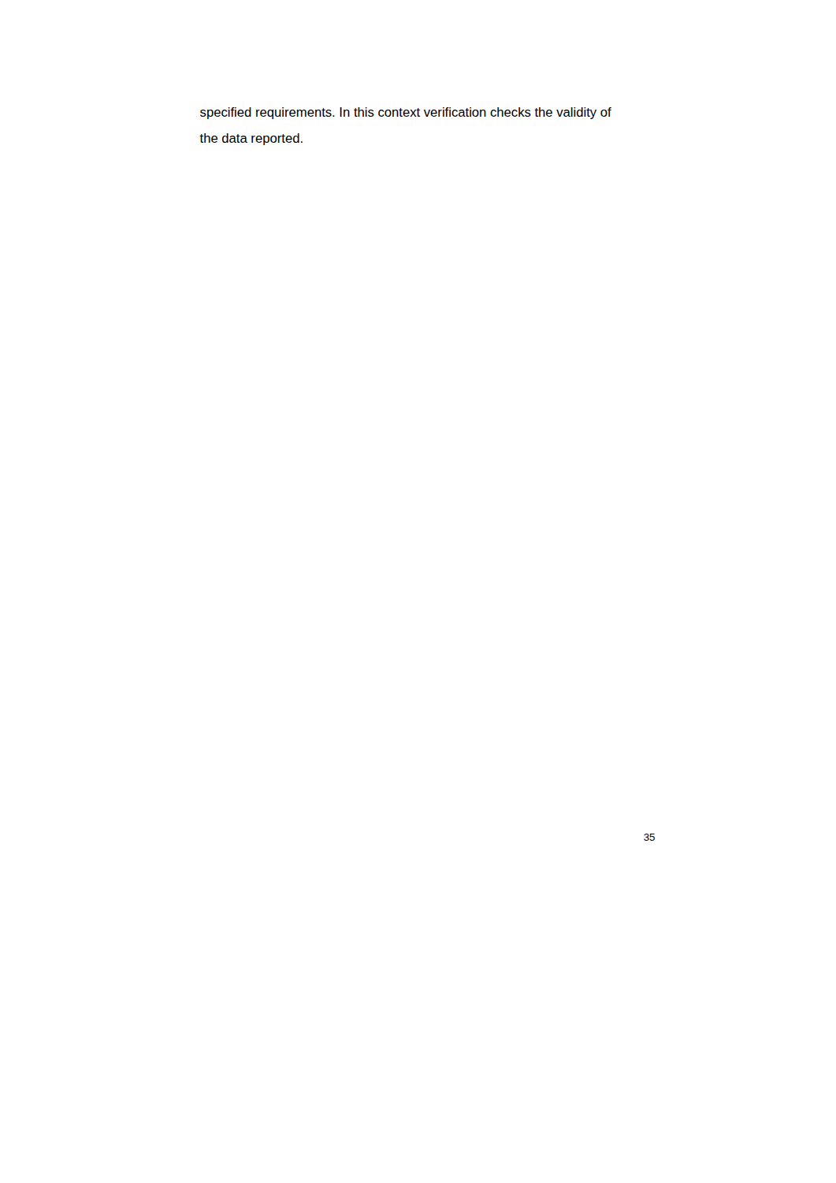specified requirements. In this context verification checks the validity of the data reported.
35